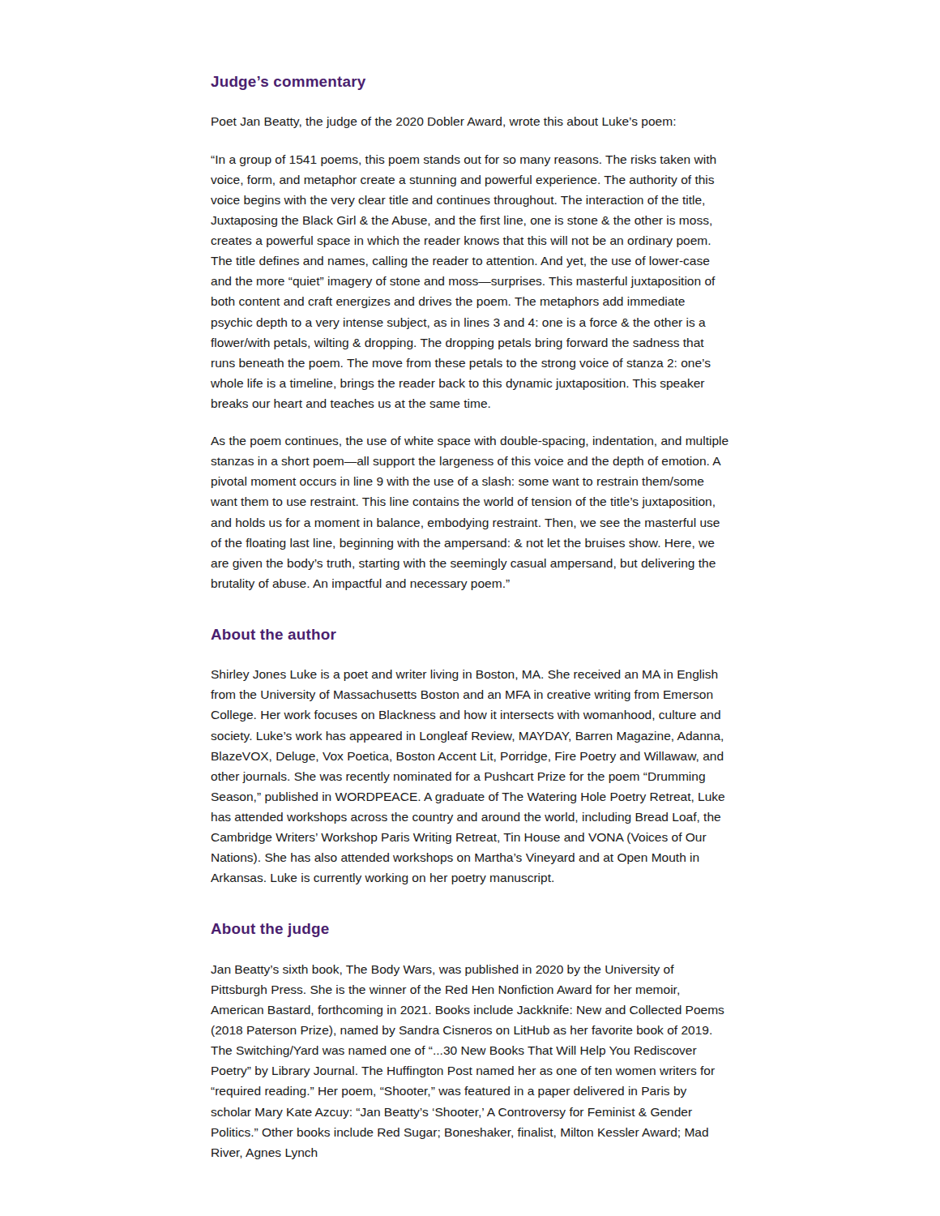Judge’s commentary
Poet Jan Beatty, the judge of the 2020 Dobler Award, wrote this about Luke’s poem:
“In a group of 1541 poems, this poem stands out for so many reasons. The risks taken with voice, form, and metaphor create a stunning and powerful experience. The authority of this voice begins with the very clear title and continues throughout. The interaction of the title, Juxtaposing the Black Girl & the Abuse, and the first line, one is stone & the other is moss, creates a powerful space in which the reader knows that this will not be an ordinary poem. The title defines and names, calling the reader to attention. And yet, the use of lower-case and the more “quiet” imagery of stone and moss—surprises. This masterful juxtaposition of both content and craft energizes and drives the poem. The metaphors add immediate psychic depth to a very intense subject, as in lines 3 and 4: one is a force & the other is a flower/with petals, wilting & dropping. The dropping petals bring forward the sadness that runs beneath the poem. The move from these petals to the strong voice of stanza 2: one’s whole life is a timeline, brings the reader back to this dynamic juxtaposition. This speaker breaks our heart and teaches us at the same time.
As the poem continues, the use of white space with double-spacing, indentation, and multiple stanzas in a short poem—all support the largeness of this voice and the depth of emotion. A pivotal moment occurs in line 9 with the use of a slash: some want to restrain them/some want them to use restraint. This line contains the world of tension of the title’s juxtaposition, and holds us for a moment in balance, embodying restraint. Then, we see the masterful use of the floating last line, beginning with the ampersand: & not let the bruises show. Here, we are given the body’s truth, starting with the seemingly casual ampersand, but delivering the brutality of abuse. An impactful and necessary poem.”
About the author
Shirley Jones Luke is a poet and writer living in Boston, MA. She received an MA in English from the University of Massachusetts Boston and an MFA in creative writing from Emerson College. Her work focuses on Blackness and how it intersects with womanhood, culture and society. Luke’s work has appeared in Longleaf Review, MAYDAY, Barren Magazine, Adanna, BlazeVOX, Deluge, Vox Poetica, Boston Accent Lit, Porridge, Fire Poetry and Willawaw, and other journals. She was recently nominated for a Pushcart Prize for the poem “Drumming Season,” published in WORDPEACE. A graduate of The Watering Hole Poetry Retreat, Luke has attended workshops across the country and around the world, including Bread Loaf, the Cambridge Writers’ Workshop Paris Writing Retreat, Tin House and VONA (Voices of Our Nations). She has also attended workshops on Martha’s Vineyard and at Open Mouth in Arkansas. Luke is currently working on her poetry manuscript.
About the judge
Jan Beatty’s sixth book, The Body Wars, was published in 2020 by the University of Pittsburgh Press. She is the winner of the Red Hen Nonfiction Award for her memoir, American Bastard, forthcoming in 2021. Books include Jackknife: New and Collected Poems (2018 Paterson Prize), named by Sandra Cisneros on LitHub as her favorite book of 2019. The Switching/Yard was named one of “...30 New Books That Will Help You Rediscover Poetry” by Library Journal. The Huffington Post named her as one of ten women writers for “required reading.” Her poem, “Shooter,” was featured in a paper delivered in Paris by scholar Mary Kate Azcuy: “Jan Beatty’s ‘Shooter,’ A Controversy for Feminist & Gender Politics.” Other books include Red Sugar; Boneshaker, finalist, Milton Kessler Award; Mad River, Agnes Lynch